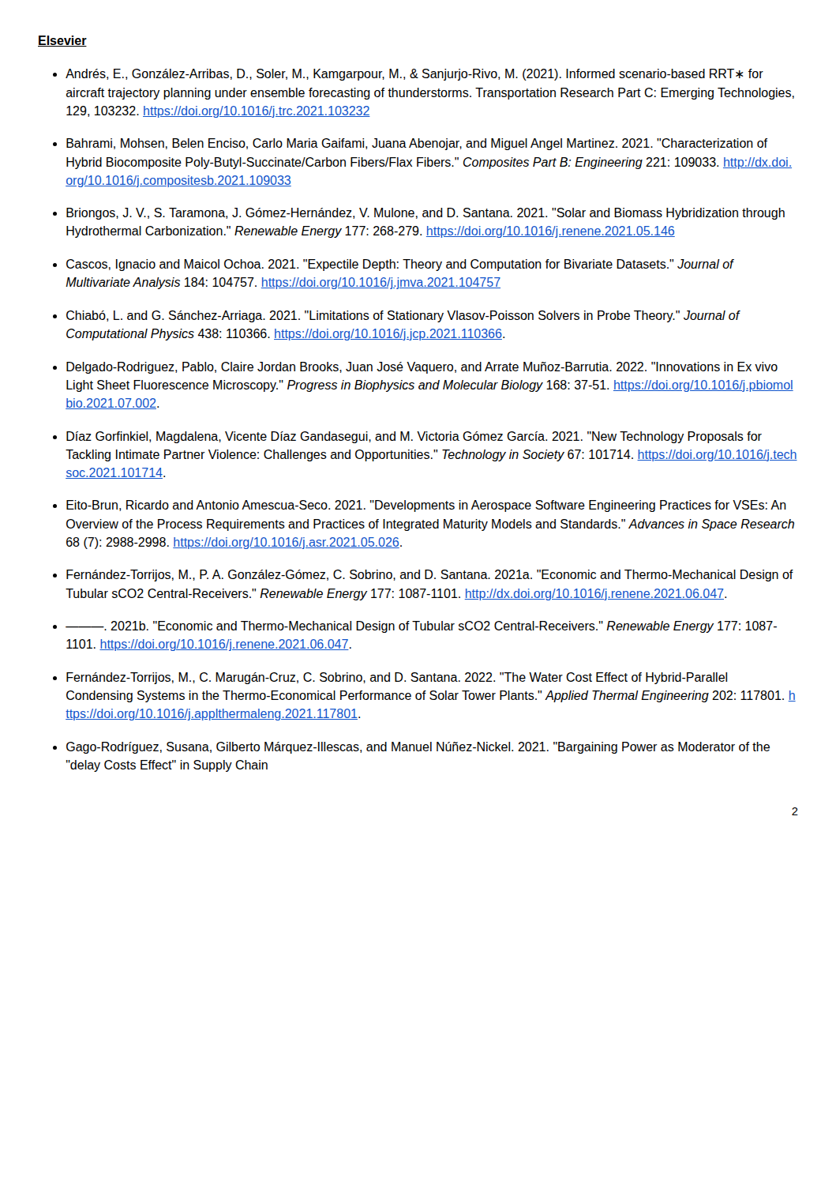Elsevier
Andrés, E., González-Arribas, D., Soler, M., Kamgarpour, M., & Sanjurjo-Rivo, M. (2021). Informed scenario-based RRT∗ for aircraft trajectory planning under ensemble forecasting of thunderstorms. Transportation Research Part C: Emerging Technologies, 129, 103232. https://doi.org/10.1016/j.trc.2021.103232
Bahrami, Mohsen, Belen Enciso, Carlo Maria Gaifami, Juana Abenojar, and Miguel Angel Martinez. 2021. "Characterization of Hybrid Biocomposite Poly-Butyl-Succinate/Carbon Fibers/Flax Fibers." Composites Part B: Engineering 221: 109033. http://dx.doi.org/10.1016/j.compositesb.2021.109033
Briongos, J. V., S. Taramona, J. Gómez-Hernández, V. Mulone, and D. Santana. 2021. "Solar and Biomass Hybridization through Hydrothermal Carbonization." Renewable Energy 177: 268-279. https://doi.org/10.1016/j.renene.2021.05.146
Cascos, Ignacio and Maicol Ochoa. 2021. "Expectile Depth: Theory and Computation for Bivariate Datasets." Journal of Multivariate Analysis 184: 104757. https://doi.org/10.1016/j.jmva.2021.104757
Chiabó, L. and G. Sánchez-Arriaga. 2021. "Limitations of Stationary Vlasov-Poisson Solvers in Probe Theory." Journal of Computational Physics 438: 110366. https://doi.org/10.1016/j.jcp.2021.110366.
Delgado-Rodriguez, Pablo, Claire Jordan Brooks, Juan José Vaquero, and Arrate Muñoz-Barrutia. 2022. "Innovations in Ex vivo Light Sheet Fluorescence Microscopy." Progress in Biophysics and Molecular Biology 168: 37-51. https://doi.org/10.1016/j.pbiomolbio.2021.07.002.
Díaz Gorfinkiel, Magdalena, Vicente Díaz Gandasegui, and M. Victoria Gómez García. 2021. "New Technology Proposals for Tackling Intimate Partner Violence: Challenges and Opportunities." Technology in Society 67: 101714. https://doi.org/10.1016/j.techsoc.2021.101714.
Eito-Brun, Ricardo and Antonio Amescua-Seco. 2021. "Developments in Aerospace Software Engineering Practices for VSEs: An Overview of the Process Requirements and Practices of Integrated Maturity Models and Standards." Advances in Space Research 68 (7): 2988-2998. https://doi.org/10.1016/j.asr.2021.05.026.
Fernández-Torrijos, M., P. A. González-Gómez, C. Sobrino, and D. Santana. 2021a. "Economic and Thermo-Mechanical Design of Tubular sCO2 Central-Receivers." Renewable Energy 177: 1087-1101. http://dx.doi.org/10.1016/j.renene.2021.06.047.
———. 2021b. "Economic and Thermo-Mechanical Design of Tubular sCO2 Central-Receivers." Renewable Energy 177: 1087-1101. https://doi.org/10.1016/j.renene.2021.06.047.
Fernández-Torrijos, M., C. Marugán-Cruz, C. Sobrino, and D. Santana. 2022. "The Water Cost Effect of Hybrid-Parallel Condensing Systems in the Thermo-Economical Performance of Solar Tower Plants." Applied Thermal Engineering 202: 117801. https://doi.org/10.1016/j.applthermaleng.2021.117801.
Gago-Rodríguez, Susana, Gilberto Márquez-Illescas, and Manuel Núñez-Nickel. 2021. "Bargaining Power as Moderator of the "delay Costs Effect" in Supply Chain
2